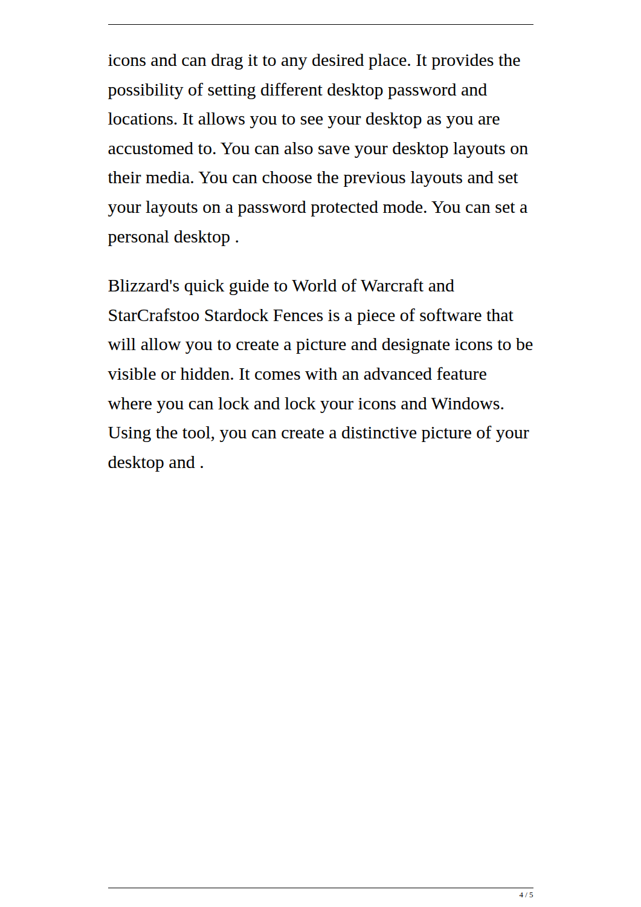icons and can drag it to any desired place. It provides the possibility of setting different desktop password and locations. It allows you to see your desktop as you are accustomed to. You can also save your desktop layouts on their media. You can choose the previous layouts and set your layouts on a password protected mode. You can set a personal desktop .
Blizzard's quick guide to World of Warcraft and StarCrafstoo Stardock Fences is a piece of software that will allow you to create a picture and designate icons to be visible or hidden. It comes with an advanced feature where you can lock and lock your icons and Windows. Using the tool, you can create a distinctive picture of your desktop and .
4 / 5